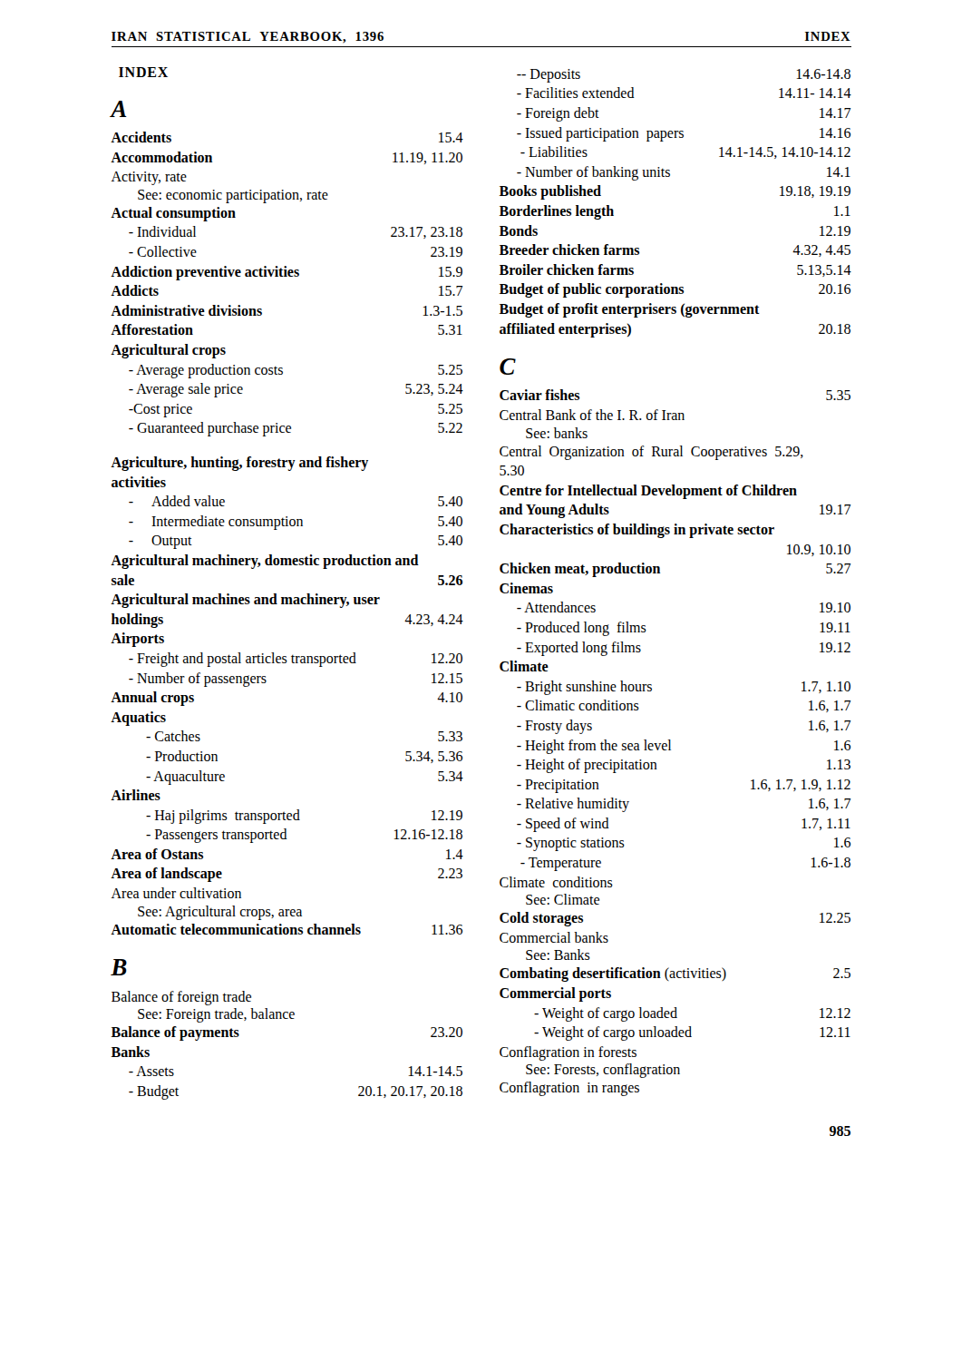IRAN STATISTICAL YEARBOOK, 1396 INDEX
INDEX
A
Accidents 15.4
Accommodation 11.19, 11.20
Activity, rate
See: economic participation, rate
Actual consumption
- Individual 23.17, 23.18
- Collective 23.19
Addiction preventive activities 15.9
Addicts 15.7
Administrative divisions 1.3-1.5
Afforestation 5.31
Agricultural crops
- Average production costs 5.25
- Average sale price 5.23, 5.24
-Cost price 5.25
- Guaranteed purchase price 5.22
Agriculture, hunting, forestry and fishery
activities
- Added value 5.40
- Intermediate consumption 5.40
- Output 5.40
Agricultural machinery, domestic production and
sale 5.26
Agricultural machines and machinery, user
holdings 4.23, 4.24
Airports
- Freight and postal articles transported 12.20
- Number of passengers 12.15
Annual crops 4.10
Aquatics
- Catches 5.33
- Production 5.34, 5.36
- Aquaculture 5.34
Airlines
- Haj pilgrims transported 12.19
- Passengers transported 12.16-12.18
Area of Ostans 1.4
Area of landscape 2.23
Area under cultivation
See: Agricultural crops, area
Automatic telecommunications channels 11.36
B
Balance of foreign trade
See: Foreign trade, balance
Balance of payments 23.20
Banks
- Assets 14.1-14.5
- Budget 20.1, 20.17, 20.18
-- Deposits 14.6-14.8
- Facilities extended 14.11- 14.14
- Foreign debt 14.17
- Issued participation papers 14.16
- Liabilities 14.1-14.5, 14.10-14.12
- Number of banking units 14.1
Books published 19.18, 19.19
Borderlines length 1.1
Bonds 12.19
Breeder chicken farms 4.32, 4.45
Broiler chicken farms 5.13,5.14
Budget of public corporations 20.16
Budget of profit enterprisers (government
affiliated enterprises) 20.18
C
Caviar fishes 5.35
Central Bank of the I. R. of Iran
See: banks
Central Organization of Rural Cooperatives 5.29,
5.30
Centre for Intellectual Development of Children
and Young Adults 19.17
Characteristics of buildings in private sector
10.9, 10.10
Chicken meat, production 5.27
Cinemas
- Attendances 19.10
- Produced long films 19.11
- Exported long films 19.12
Climate
- Bright sunshine hours 1.7, 1.10
- Climatic conditions 1.6, 1.7
- Frosty days 1.6, 1.7
- Height from the sea level 1.6
- Height of precipitation 1.13
- Precipitation 1.6, 1.7, 1.9, 1.12
- Relative humidity 1.6, 1.7
- Speed of wind 1.7, 1.11
- Synoptic stations 1.6
- Temperature 1.6-1.8
Climate conditions
See: Climate
Cold storages 12.25
Commercial banks
See: Banks
Combating desertification (activities) 2.5
Commercial ports
- Weight of cargo loaded 12.12
- Weight of cargo unloaded 12.11
Conflagration in forests
See: Forests, conflagration
Conflagration in ranges
985